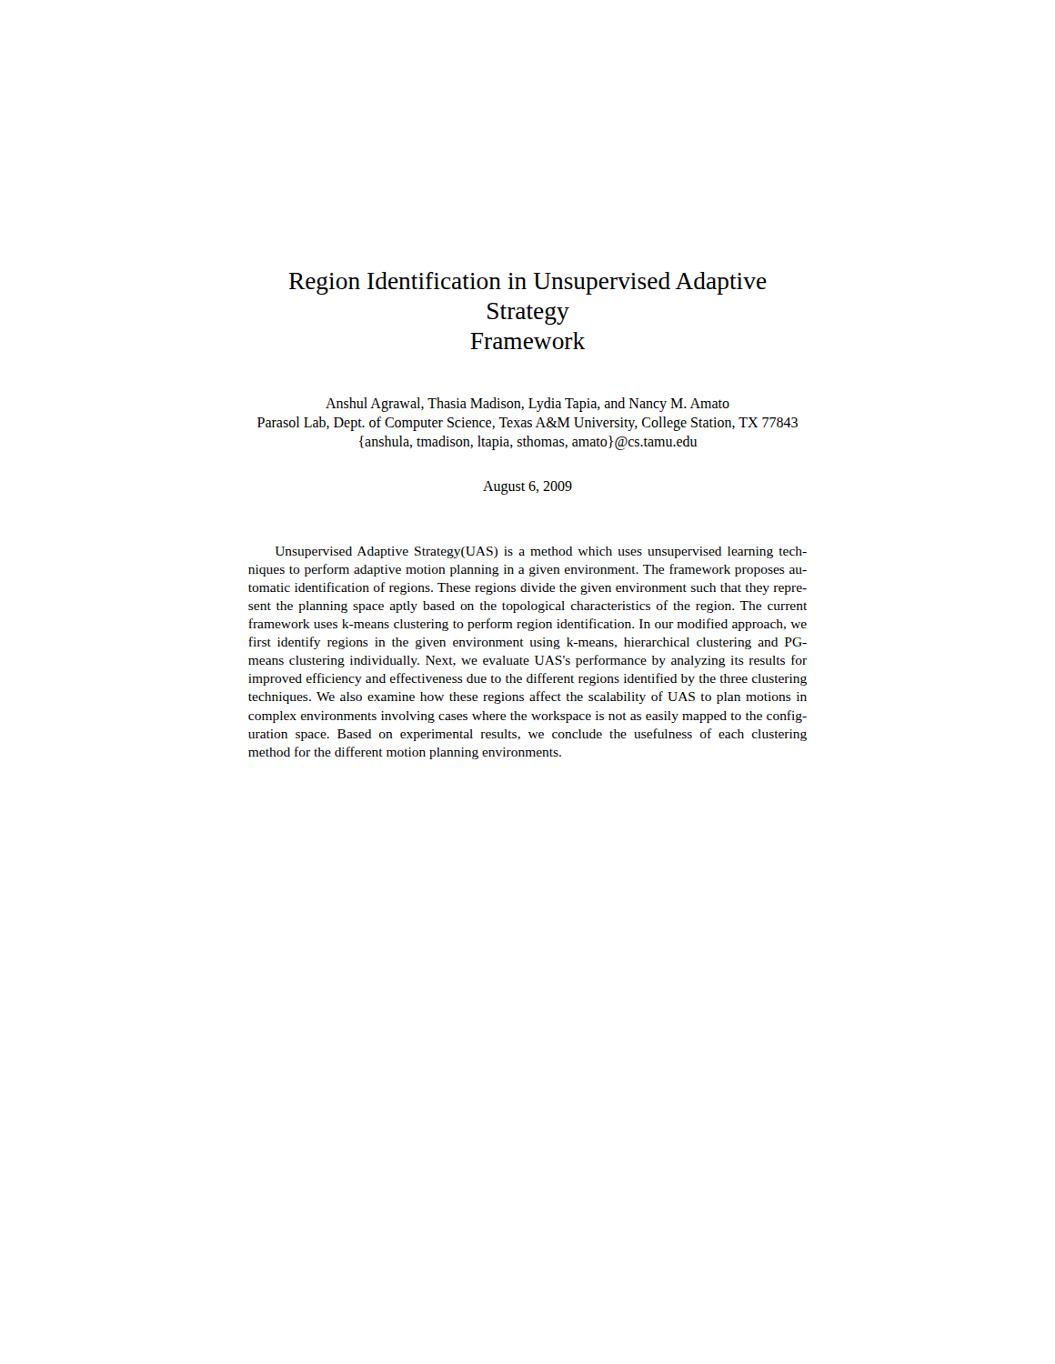Region Identification in Unsupervised Adaptive Strategy
Framework
Anshul Agrawal, Thasia Madison, Lydia Tapia, and Nancy M. Amato Parasol Lab, Dept. of Computer Science, Texas A&M University, College Station, TX 77843 {anshula, tmadison, ltapia, sthomas, amato}@cs.tamu.edu
August 6, 2009
Unsupervised Adaptive Strategy(UAS) is a method which uses unsupervised learning techniques to perform adaptive motion planning in a given environment. The framework proposes automatic identification of regions. These regions divide the given environment such that they represent the planning space aptly based on the topological characteristics of the region. The current framework uses k-means clustering to perform region identification. In our modified approach, we first identify regions in the given environment using k-means, hierarchical clustering and PG-means clustering individually. Next, we evaluate UAS's performance by analyzing its results for improved efficiency and effectiveness due to the different regions identified by the three clustering techniques. We also examine how these regions affect the scalability of UAS to plan motions in complex environments involving cases where the workspace is not as easily mapped to the configuration space. Based on experimental results, we conclude the usefulness of each clustering method for the different motion planning environments.